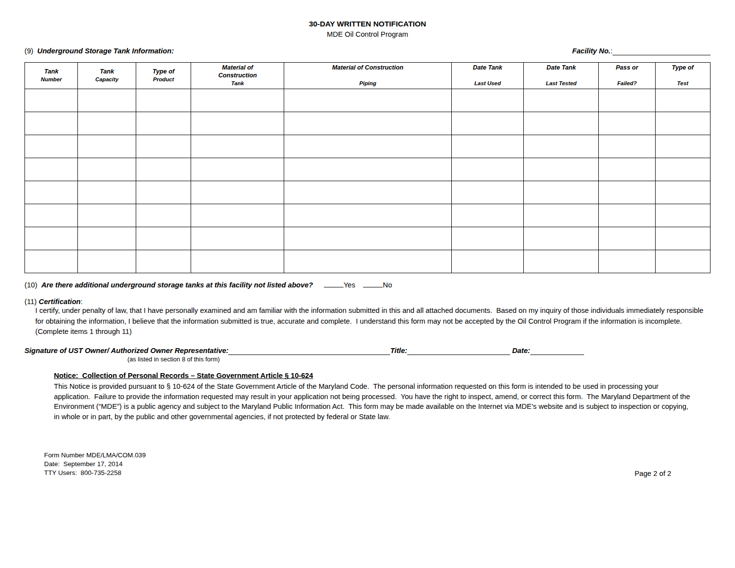30-DAY WRITTEN NOTIFICATION
MDE Oil Control Program
(9) Underground Storage Tank Information:
Facility No.:
| Tank Number | Tank Capacity | Type of Product | Material of Construction Tank | Material of Construction Piping | Date Tank Last Used | Date Tank Last Tested | Pass or Failed? | Type of Test |
| --- | --- | --- | --- | --- | --- | --- | --- | --- |
(10) Are there additional underground storage tanks at this facility not listed above? Yes No
(11) Certification:
I certify, under penalty of law, that I have personally examined and am familiar with the information submitted in this and all attached documents. Based on my inquiry of those individuals immediately responsible for obtaining the information, I believe that the information submitted is true, accurate and complete. I understand this form may not be accepted by the Oil Control Program if the information is incomplete. (Complete items 1 through 11)
Signature of UST Owner/ Authorized Owner Representative: Title: Date:
(as listed in section 8 of this form)
Notice: Collection of Personal Records – State Government Article § 10-624
This Notice is provided pursuant to § 10-624 of the State Government Article of the Maryland Code. The personal information requested on this form is intended to be used in processing your application. Failure to provide the information requested may result in your application not being processed. You have the right to inspect, amend, or correct this form. The Maryland Department of the Environment (“MDE”) is a public agency and subject to the Maryland Public Information Act. This form may be made available on the Internet via MDE’s website and is subject to inspection or copying, in whole or in part, by the public and other governmental agencies, if not protected by federal or State law.
Form Number MDE/LMA/COM.039
Date: September 17, 2014
TTY Users: 800-735-2258
Page 2 of 2